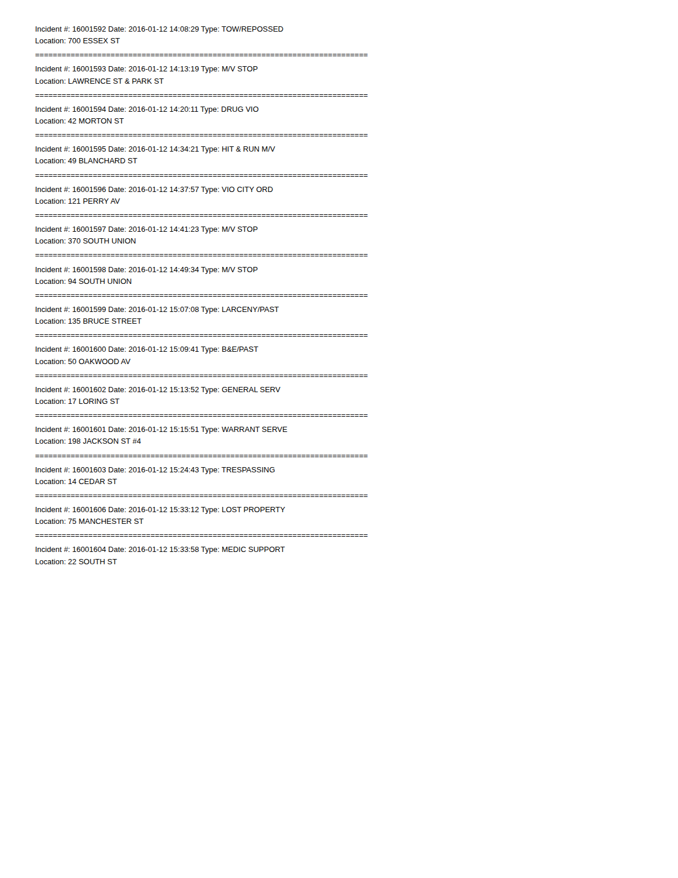Incident #: 16001592 Date: 2016-01-12 14:08:29 Type: TOW/REPOSSED
Location: 700 ESSEX ST
===========================================================================
Incident #: 16001593 Date: 2016-01-12 14:13:19 Type: M/V STOP
Location: LAWRENCE ST & PARK ST
===========================================================================
Incident #: 16001594 Date: 2016-01-12 14:20:11 Type: DRUG VIO
Location: 42 MORTON ST
===========================================================================
Incident #: 16001595 Date: 2016-01-12 14:34:21 Type: HIT & RUN M/V
Location: 49 BLANCHARD ST
===========================================================================
Incident #: 16001596 Date: 2016-01-12 14:37:57 Type: VIO CITY ORD
Location: 121 PERRY AV
===========================================================================
Incident #: 16001597 Date: 2016-01-12 14:41:23 Type: M/V STOP
Location: 370 SOUTH UNION
===========================================================================
Incident #: 16001598 Date: 2016-01-12 14:49:34 Type: M/V STOP
Location: 94 SOUTH UNION
===========================================================================
Incident #: 16001599 Date: 2016-01-12 15:07:08 Type: LARCENY/PAST
Location: 135 BRUCE STREET
===========================================================================
Incident #: 16001600 Date: 2016-01-12 15:09:41 Type: B&E/PAST
Location: 50 OAKWOOD AV
===========================================================================
Incident #: 16001602 Date: 2016-01-12 15:13:52 Type: GENERAL SERV
Location: 17 LORING ST
===========================================================================
Incident #: 16001601 Date: 2016-01-12 15:15:51 Type: WARRANT SERVE
Location: 198 JACKSON ST #4
===========================================================================
Incident #: 16001603 Date: 2016-01-12 15:24:43 Type: TRESPASSING
Location: 14 CEDAR ST
===========================================================================
Incident #: 16001606 Date: 2016-01-12 15:33:12 Type: LOST PROPERTY
Location: 75 MANCHESTER ST
===========================================================================
Incident #: 16001604 Date: 2016-01-12 15:33:58 Type: MEDIC SUPPORT
Location: 22 SOUTH ST